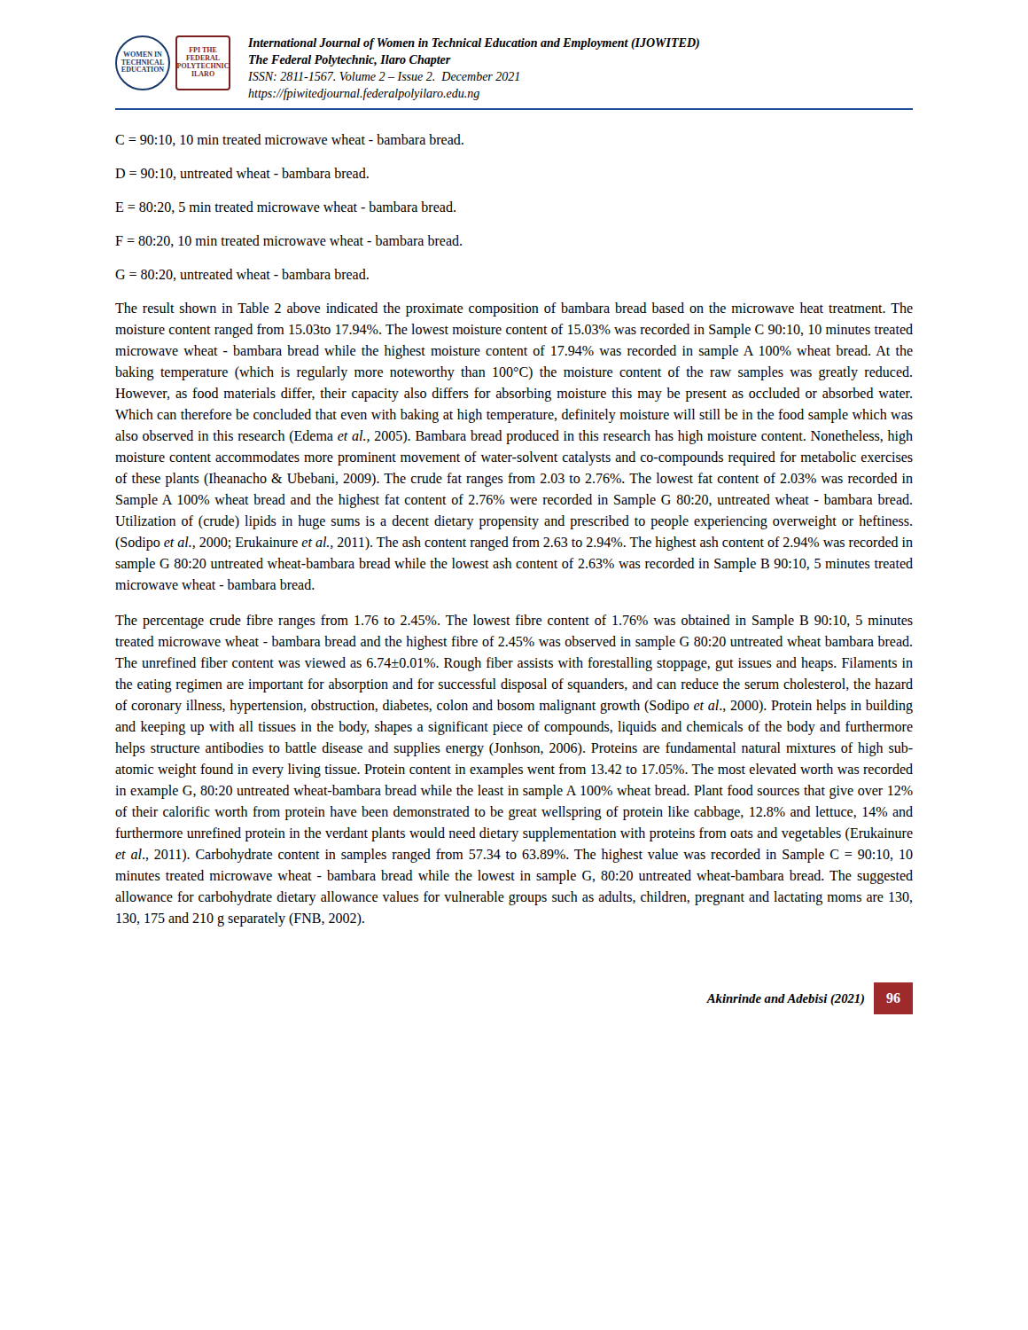WOMEN IN TECHNICAL EDUCATION
FPI THE FEDERAL POLYTECHNIC ILARO
International Journal of Women in Technical Education and Employment (IJOWITED) The Federal Polytechnic, Ilaro Chapter ISSN: 2811-1567. Volume 2 – Issue 2. December 2021 https://fpiwitedjournal.federalpolyilaro.edu.ng
C = 90:10, 10 min treated microwave wheat - bambara bread.
D = 90:10, untreated wheat - bambara bread.
E = 80:20, 5 min treated microwave wheat - bambara bread.
F = 80:20, 10 min treated microwave wheat - bambara bread.
G = 80:20, untreated wheat - bambara bread.
The result shown in Table 2 above indicated the proximate composition of bambara bread based on the microwave heat treatment. The moisture content ranged from 15.03to 17.94%. The lowest moisture content of 15.03% was recorded in Sample C 90:10, 10 minutes treated microwave wheat - bambara bread while the highest moisture content of 17.94% was recorded in sample A 100% wheat bread. At the baking temperature (which is regularly more noteworthy than 100°C) the moisture content of the raw samples was greatly reduced. However, as food materials differ, their capacity also differs for absorbing moisture this may be present as occluded or absorbed water. Which can therefore be concluded that even with baking at high temperature, definitely moisture will still be in the food sample which was also observed in this research (Edema et al., 2005). Bambara bread produced in this research has high moisture content. Nonetheless, high moisture content accommodates more prominent movement of water-solvent catalysts and co-compounds required for metabolic exercises of these plants (Iheanacho & Ubebani, 2009). The crude fat ranges from 2.03 to 2.76%. The lowest fat content of 2.03% was recorded in Sample A 100% wheat bread and the highest fat content of 2.76% were recorded in Sample G 80:20, untreated wheat - bambara bread. Utilization of (crude) lipids in huge sums is a decent dietary propensity and prescribed to people experiencing overweight or heftiness. (Sodipo et al., 2000; Erukainure et al., 2011). The ash content ranged from 2.63 to 2.94%. The highest ash content of 2.94% was recorded in sample G 80:20 untreated wheat-bambara bread while the lowest ash content of 2.63% was recorded in Sample B 90:10, 5 minutes treated microwave wheat - bambara bread.
The percentage crude fibre ranges from 1.76 to 2.45%. The lowest fibre content of 1.76% was obtained in Sample B 90:10, 5 minutes treated microwave wheat - bambara bread and the highest fibre of 2.45% was observed in sample G 80:20 untreated wheat bambara bread. The unrefined fiber content was viewed as 6.74±0.01%. Rough fiber assists with forestalling stoppage, gut issues and heaps. Filaments in the eating regimen are important for absorption and for successful disposal of squanders, and can reduce the serum cholesterol, the hazard of coronary illness, hypertension, obstruction, diabetes, colon and bosom malignant growth (Sodipo et al., 2000). Protein helps in building and keeping up with all tissues in the body, shapes a significant piece of compounds, liquids and chemicals of the body and furthermore helps structure antibodies to battle disease and supplies energy (Jonhson, 2006). Proteins are fundamental natural mixtures of high sub-atomic weight found in every living tissue. Protein content in examples went from 13.42 to 17.05%. The most elevated worth was recorded in example G, 80:20 untreated wheat-bambara bread while the least in sample A 100% wheat bread. Plant food sources that give over 12% of their calorific worth from protein have been demonstrated to be great wellspring of protein like cabbage, 12.8% and lettuce, 14% and furthermore unrefined protein in the verdant plants would need dietary supplementation with proteins from oats and vegetables (Erukainure et al., 2011). Carbohydrate content in samples ranged from 57.34 to 63.89%. The highest value was recorded in Sample C = 90:10, 10 minutes treated microwave wheat - bambara bread while the lowest in sample G, 80:20 untreated wheat-bambara bread. The suggested allowance for carbohydrate dietary allowance values for vulnerable groups such as adults, children, pregnant and lactating moms are 130, 130, 175 and 210 g separately (FNB, 2002).
Akinrinde and Adebisi (2021) 96